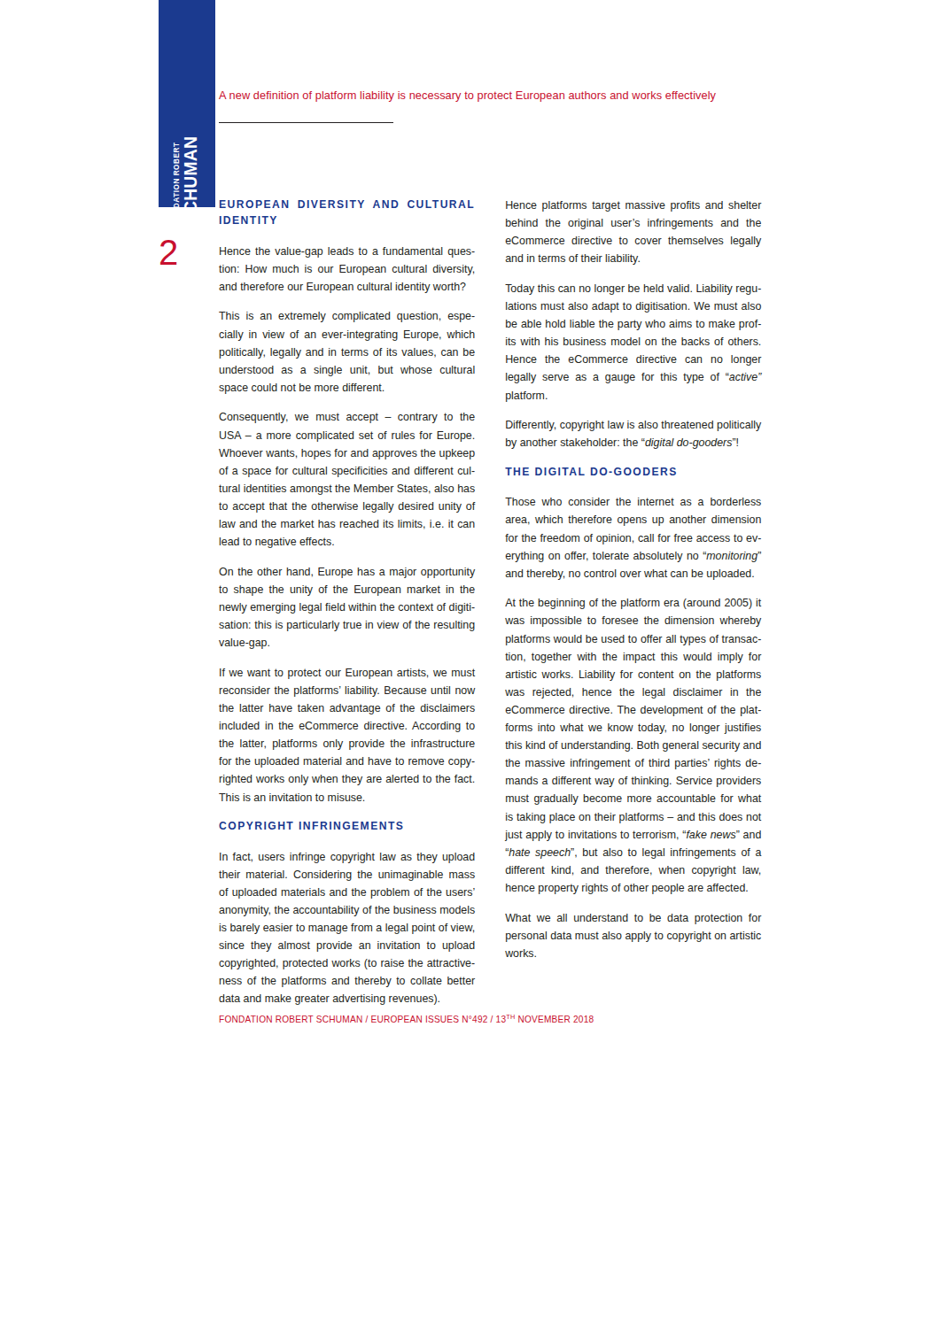FONDATION ROBERT SCHUMAN
2
A new definition of platform liability is necessary to protect European authors and works effectively
European diversity and cultural identity
Hence the value-gap leads to a fundamental question: How much is our European cultural diversity, and therefore our European cultural identity worth?
This is an extremely complicated question, especially in view of an ever-integrating Europe, which politically, legally and in terms of its values, can be understood as a single unit, but whose cultural space could not be more different.
Consequently, we must accept – contrary to the USA – a more complicated set of rules for Europe. Whoever wants, hopes for and approves the upkeep of a space for cultural specificities and different cultural identities amongst the Member States, also has to accept that the otherwise legally desired unity of law and the market has reached its limits, i.e. it can lead to negative effects.
On the other hand, Europe has a major opportunity to shape the unity of the European market in the newly emerging legal field within the context of digitisation: this is particularly true in view of the resulting value-gap.
If we want to protect our European artists, we must reconsider the platforms’ liability. Because until now the latter have taken advantage of the disclaimers included in the eCommerce directive. According to the latter, platforms only provide the infrastructure for the uploaded material and have to remove copyrighted works only when they are alerted to the fact. This is an invitation to misuse.
Copyright infringements
In fact, users infringe copyright law as they upload their material. Considering the unimaginable mass of uploaded materials and the problem of the users’ anonymity, the accountability of the business models is barely easier to manage from a legal point of view, since they almost provide an invitation to upload copyrighted, protected works (to raise the attractiveness of the platforms and thereby to collate better data and make greater advertising revenues).
Hence platforms target massive profits and shelter behind the original user’s infringements and the eCommerce directive to cover themselves legally and in terms of their liability.
Today this can no longer be held valid. Liability regulations must also adapt to digitisation. We must also be able hold liable the party who aims to make profits with his business model on the backs of others. Hence the eCommerce directive can no longer legally serve as a gauge for this type of “active” platform.
Differently, copyright law is also threatened politically by another stakeholder: the “digital do-gooders”!
The digital do-gooders
Those who consider the internet as a borderless area, which therefore opens up another dimension for the freedom of opinion, call for free access to everything on offer, tolerate absolutely no “monitoring” and thereby, no control over what can be uploaded.
At the beginning of the platform era (around 2005) it was impossible to foresee the dimension whereby platforms would be used to offer all types of transaction, together with the impact this would imply for artistic works. Liability for content on the platforms was rejected, hence the legal disclaimer in the eCommerce directive. The development of the platforms into what we know today, no longer justifies this kind of understanding. Both general security and the massive infringement of third parties’ rights demands a different way of thinking. Service providers must gradually become more accountable for what is taking place on their platforms – and this does not just apply to invitations to terrorism, “fake news” and “hate speech”, but also to legal infringements of a different kind, and therefore, when copyright law, hence property rights of other people are affected.
What we all understand to be data protection for personal data must also apply to copyright on artistic works.
FONDATION ROBERT SCHUMAN / EUROPEAN ISSUES N°492 / 13TH NOVEMBER 2018